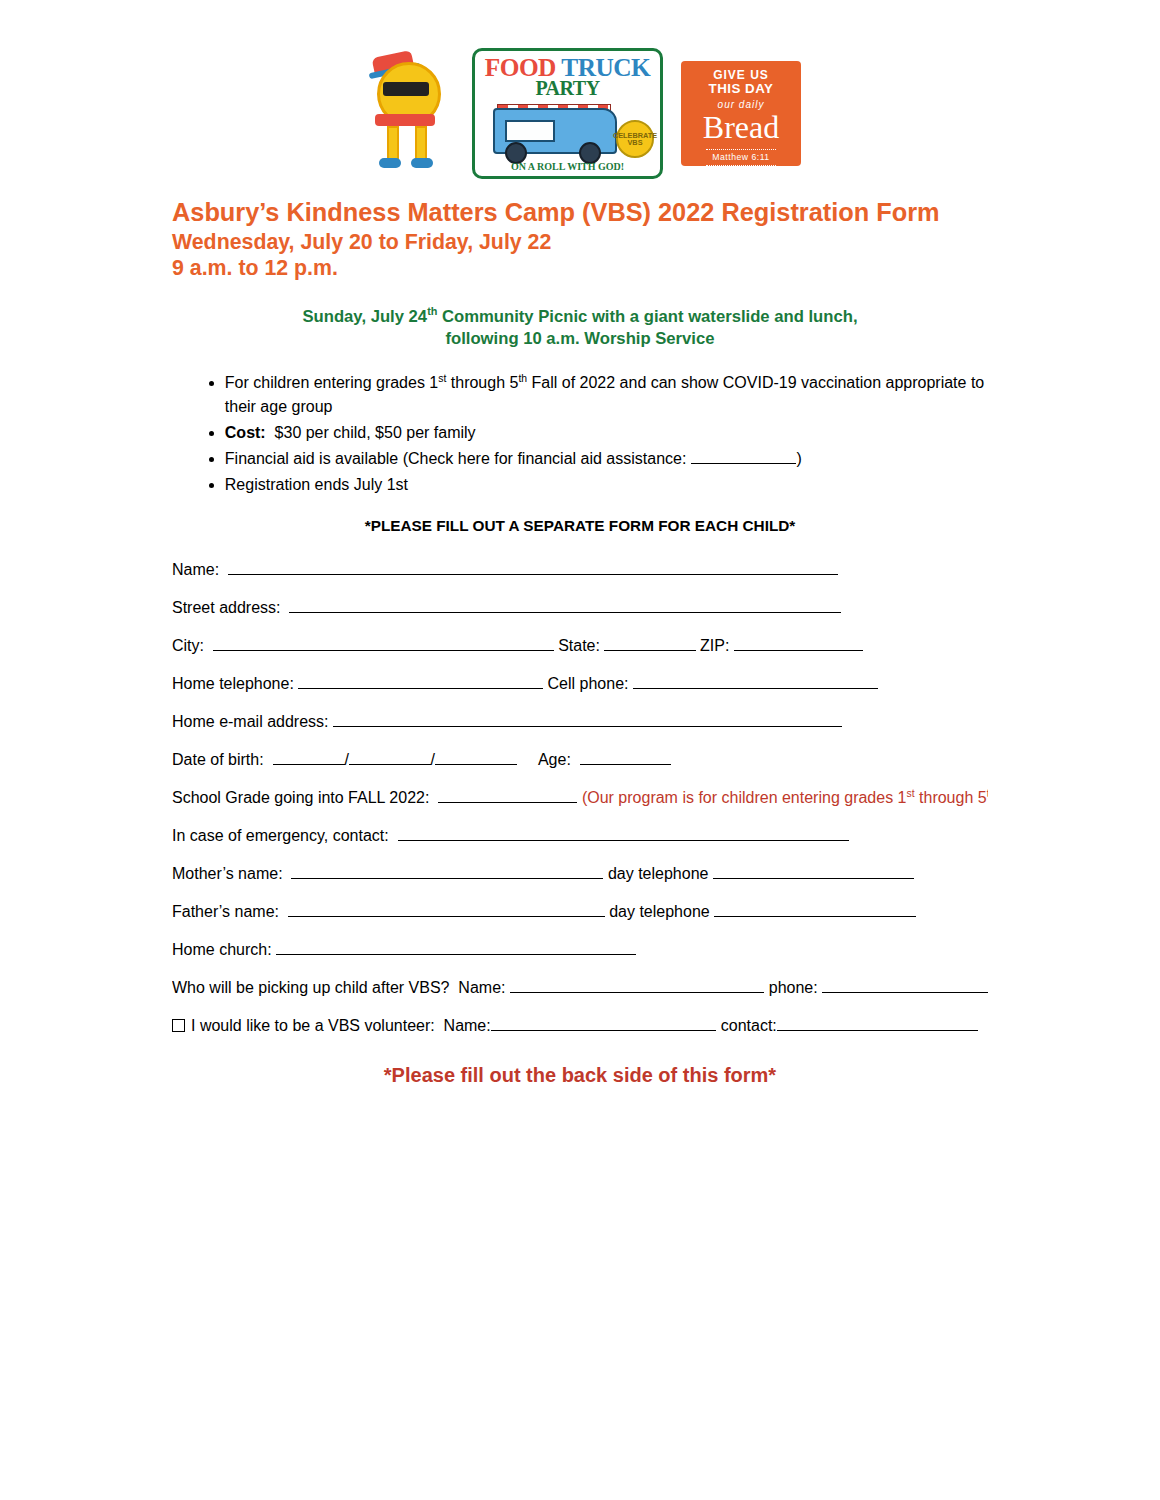FOOD TRUCK PARTY
CELEBRATE
VBS
ON A ROLL WITH GOD!
GIVE US
THIS DAY
our daily
Bread
Matthew 6:11
Asbury’s Kindness Matters Camp (VBS) 2022 Registration Form Wednesday, July 20 to Friday, July 22 9 a.m. to 12 p.m.
Sunday, July 24th Community Picnic with a giant waterslide and lunch, following 10 a.m. Worship Service
For children entering grades 1st through 5th Fall of 2022 and can show COVID-19 vaccination appropriate to their age group
Cost: $30 per child, $50 per family
Financial aid is available (Check here for financial aid assistance: )
Registration ends July 1st
*PLEASE FILL OUT A SEPARATE FORM FOR EACH CHILD*
Name:
Street address:
City: State: ZIP:
Home telephone: Cell phone:
Home e-mail address:
Date of birth: / / Age:
School Grade going into FALL 2022: (Our program is for children entering grades 1st through 5th)
In case of emergency, contact:
Mother’s name: day telephone
Father’s name: day telephone
Home church:
Who will be picking up child after VBS? Name: phone:
I would like to be a VBS volunteer: Name: contact:
*Please fill out the back side of this form*